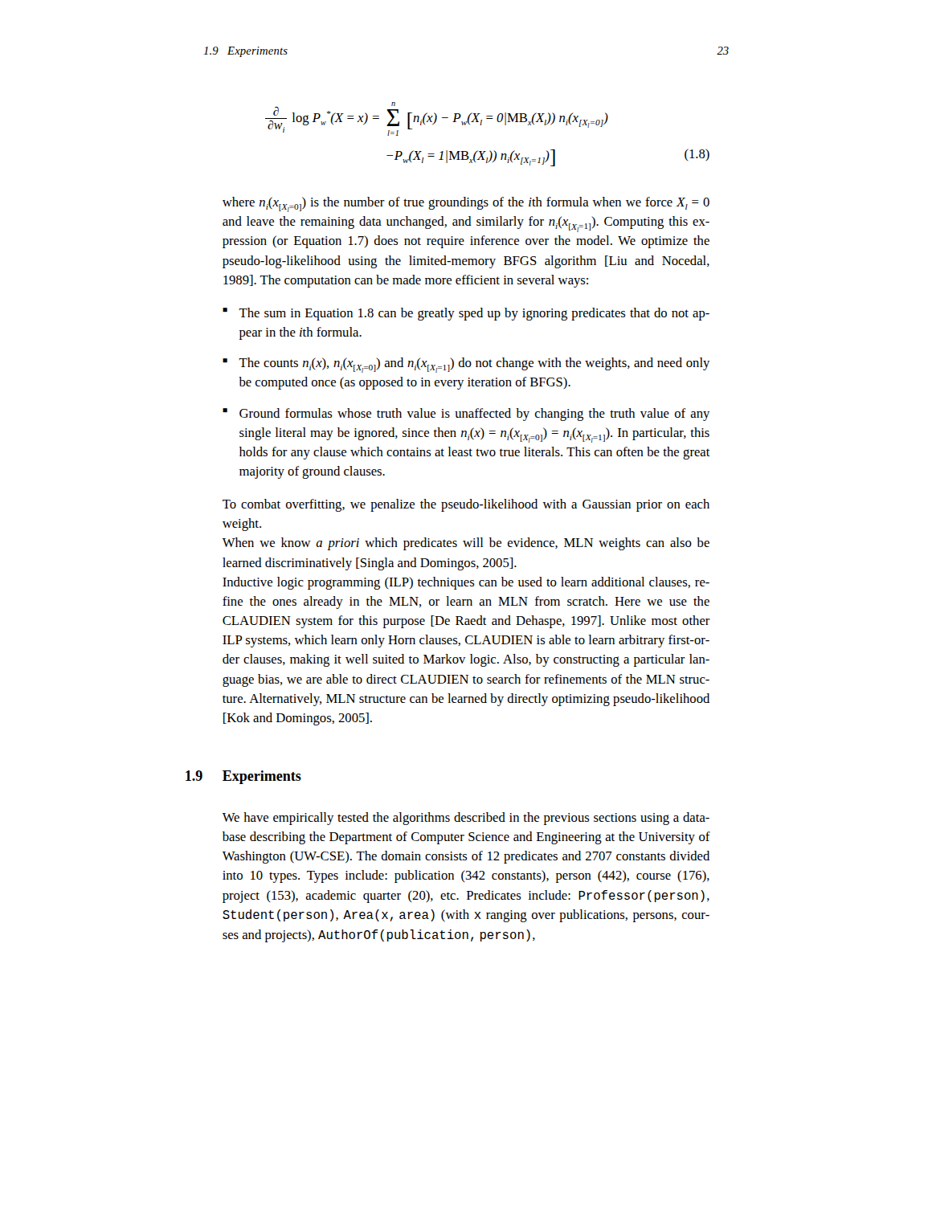1.9 Experiments 23
| ∂ ∂ w i log P w * ( X = x ) = n Σ l=1 [ n i ( x ) − P w ( X l = 0/ MB x ( X l )) n i ( x [ X l =0] ) | |
| − P w ( X l = 1/ MB x ( X l )) n i ( x [ X l =1] ) ] | (1.8) |
where ni(x[Xl=0]) is the number of true groundings of the ith formula when we force Xl = 0 and leave the remaining data unchanged, and similarly for ni(x[Xl=1]). Computing this expression (or Equation 1.7) does not require inference over the model. We optimize the pseudo-log-likelihood using the limited-memory BFGS algorithm [Liu and Nocedal, 1989]. The computation can be made more efficient in several ways:
The sum in Equation 1.8 can be greatly sped up by ignoring predicates that do not appear in the ith formula.
The counts ni(x), ni(x[Xl=0]) and ni(x[Xl=1]) do not change with the weights, and need only be computed once (as opposed to in every iteration of BFGS).
Ground formulas whose truth value is unaffected by changing the truth value of any single literal may be ignored, since then ni(x) = ni(x[Xl=0]) = ni(x[Xl=1]). In particular, this holds for any clause which contains at least two true literals. This can often be the great majority of ground clauses.
To combat overfitting, we penalize the pseudo-likelihood with a Gaussian prior on each weight.
When we know a priori which predicates will be evidence, MLN weights can also be learned discriminatively [Singla and Domingos, 2005].
Inductive logic programming (ILP) techniques can be used to learn additional clauses, refine the ones already in the MLN, or learn an MLN from scratch. Here we use the CLAUDIEN system for this purpose [De Raedt and Dehaspe, 1997]. Unlike most other ILP systems, which learn only Horn clauses, CLAUDIEN is able to learn arbitrary first-order clauses, making it well suited to Markov logic. Also, by constructing a particular language bias, we are able to direct CLAUDIEN to search for refinements of the MLN structure. Alternatively, MLN structure can be learned by directly optimizing pseudo-likelihood [Kok and Domingos, 2005].
1.9 Experiments
We have empirically tested the algorithms described in the previous sections using a database describing the Department of Computer Science and Engineering at the University of Washington (UW-CSE). The domain consists of 12 predicates and 2707 constants divided into 10 types. Types include: publication (342 constants), person (442), course (176), project (153), academic quarter (20), etc. Predicates include: Professor(person), Student(person), Area(x, area) (with x ranging over publications, persons, courses and projects), AuthorOf(publication, person),